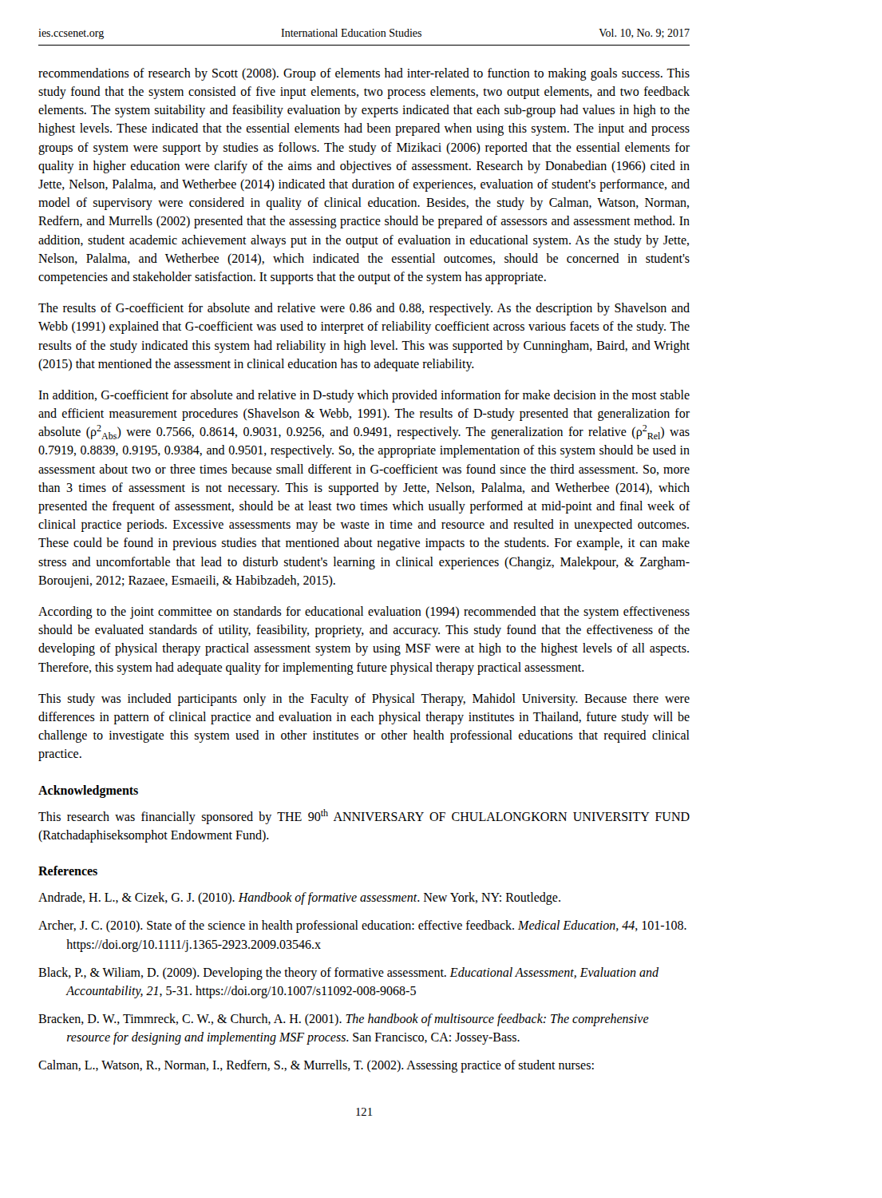ies.ccsenet.org
International Education Studies
Vol. 10, No. 9; 2017
recommendations of research by Scott (2008). Group of elements had inter-related to function to making goals success. This study found that the system consisted of five input elements, two process elements, two output elements, and two feedback elements. The system suitability and feasibility evaluation by experts indicated that each sub-group had values in high to the highest levels. These indicated that the essential elements had been prepared when using this system. The input and process groups of system were support by studies as follows. The study of Mizikaci (2006) reported that the essential elements for quality in higher education were clarify of the aims and objectives of assessment. Research by Donabedian (1966) cited in Jette, Nelson, Palalma, and Wetherbee (2014) indicated that duration of experiences, evaluation of student's performance, and model of supervisory were considered in quality of clinical education. Besides, the study by Calman, Watson, Norman, Redfern, and Murrells (2002) presented that the assessing practice should be prepared of assessors and assessment method. In addition, student academic achievement always put in the output of evaluation in educational system. As the study by Jette, Nelson, Palalma, and Wetherbee (2014), which indicated the essential outcomes, should be concerned in student's competencies and stakeholder satisfaction. It supports that the output of the system has appropriate.
The results of G-coefficient for absolute and relative were 0.86 and 0.88, respectively. As the description by Shavelson and Webb (1991) explained that G-coefficient was used to interpret of reliability coefficient across various facets of the study. The results of the study indicated this system had reliability in high level. This was supported by Cunningham, Baird, and Wright (2015) that mentioned the assessment in clinical education has to adequate reliability.
In addition, G-coefficient for absolute and relative in D-study which provided information for make decision in the most stable and efficient measurement procedures (Shavelson & Webb, 1991). The results of D-study presented that generalization for absolute (ρ2Abs) were 0.7566, 0.8614, 0.9031, 0.9256, and 0.9491, respectively. The generalization for relative (ρ2Rel) was 0.7919, 0.8839, 0.9195, 0.9384, and 0.9501, respectively. So, the appropriate implementation of this system should be used in assessment about two or three times because small different in G-coefficient was found since the third assessment. So, more than 3 times of assessment is not necessary. This is supported by Jette, Nelson, Palalma, and Wetherbee (2014), which presented the frequent of assessment, should be at least two times which usually performed at mid-point and final week of clinical practice periods. Excessive assessments may be waste in time and resource and resulted in unexpected outcomes. These could be found in previous studies that mentioned about negative impacts to the students. For example, it can make stress and uncomfortable that lead to disturb student's learning in clinical experiences (Changiz, Malekpour, & Zargham-Boroujeni, 2012; Razaee, Esmaeili, & Habibzadeh, 2015).
According to the joint committee on standards for educational evaluation (1994) recommended that the system effectiveness should be evaluated standards of utility, feasibility, propriety, and accuracy. This study found that the effectiveness of the developing of physical therapy practical assessment system by using MSF were at high to the highest levels of all aspects. Therefore, this system had adequate quality for implementing future physical therapy practical assessment.
This study was included participants only in the Faculty of Physical Therapy, Mahidol University. Because there were differences in pattern of clinical practice and evaluation in each physical therapy institutes in Thailand, future study will be challenge to investigate this system used in other institutes or other health professional educations that required clinical practice.
Acknowledgments
This research was financially sponsored by THE 90th ANNIVERSARY OF CHULALONGKORN UNIVERSITY FUND (Ratchadaphiseksomphot Endowment Fund).
References
Andrade, H. L., & Cizek, G. J. (2010). Handbook of formative assessment. New York, NY: Routledge.
Archer, J. C. (2010). State of the science in health professional education: effective feedback. Medical Education, 44, 101-108. https://doi.org/10.1111/j.1365-2923.2009.03546.x
Black, P., & Wiliam, D. (2009). Developing the theory of formative assessment. Educational Assessment, Evaluation and Accountability, 21, 5-31. https://doi.org/10.1007/s11092-008-9068-5
Bracken, D. W., Timmreck, C. W., & Church, A. H. (2001). The handbook of multisource feedback: The comprehensive resource for designing and implementing MSF process. San Francisco, CA: Jossey-Bass.
Calman, L., Watson, R., Norman, I., Redfern, S., & Murrells, T. (2002). Assessing practice of student nurses:
121